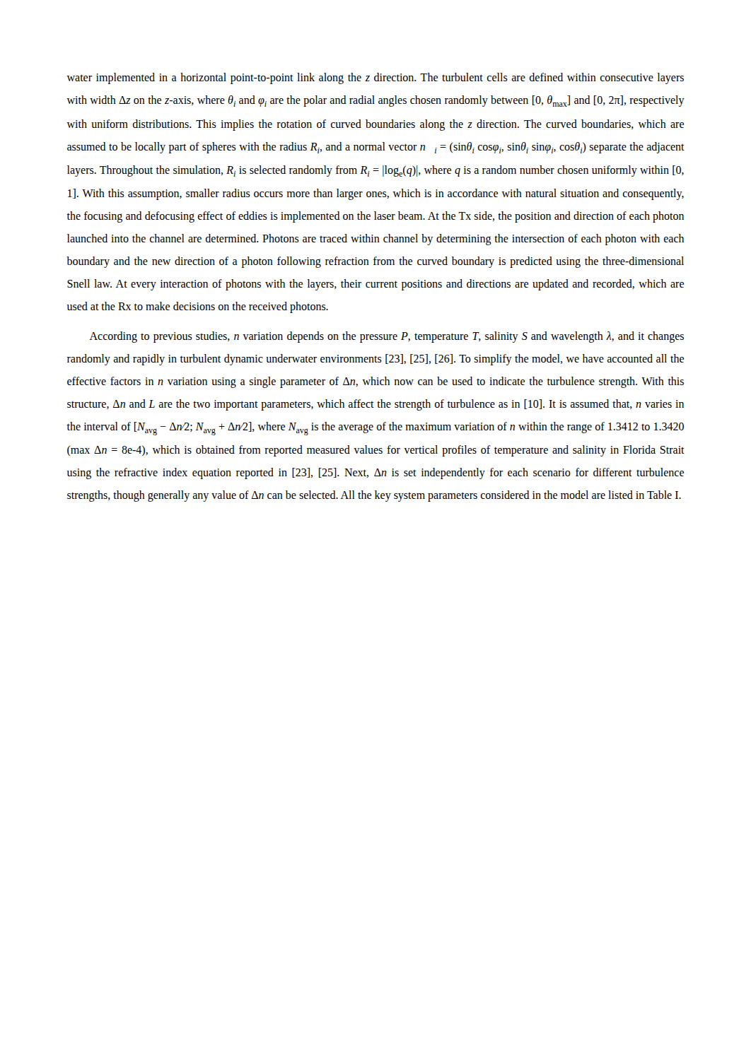water implemented in a horizontal point-to-point link along the z direction. The turbulent cells are defined within consecutive layers with width Δz on the z-axis, where θi and φi are the polar and radial angles chosen randomly between [0, θmax] and [0, 2π], respectively with uniform distributions. This implies the rotation of curved boundaries along the z direction. The curved boundaries, which are assumed to be locally part of spheres with the radius Ri, and a normal vector n⃗i = (sinθi cosφi, sinθi sinφi, cosθi) separate the adjacent layers. Throughout the simulation, Ri is selected randomly from Ri = |loge(q)|, where q is a random number chosen uniformly within [0, 1]. With this assumption, smaller radius occurs more than larger ones, which is in accordance with natural situation and consequently, the focusing and defocusing effect of eddies is implemented on the laser beam. At the Tx side, the position and direction of each photon launched into the channel are determined. Photons are traced within channel by determining the intersection of each photon with each boundary and the new direction of a photon following refraction from the curved boundary is predicted using the three-dimensional Snell law. At every interaction of photons with the layers, their current positions and directions are updated and recorded, which are used at the Rx to make decisions on the received photons.
According to previous studies, n variation depends on the pressure P, temperature T, salinity S and wavelength λ, and it changes randomly and rapidly in turbulent dynamic underwater environments [23], [25], [26]. To simplify the model, we have accounted all the effective factors in n variation using a single parameter of Δn, which now can be used to indicate the turbulence strength. With this structure, Δn and L are the two important parameters, which affect the strength of turbulence as in [10]. It is assumed that, n varies in the interval of [Navg − Δn⁄2; Navg + Δn⁄2], where Navg is the average of the maximum variation of n within the range of 1.3412 to 1.3420 (max Δn = 8e-4), which is obtained from reported measured values for vertical profiles of temperature and salinity in Florida Strait using the refractive index equation reported in [23], [25]. Next, Δn is set independently for each scenario for different turbulence strengths, though generally any value of Δn can be selected. All the key system parameters considered in the model are listed in Table I.